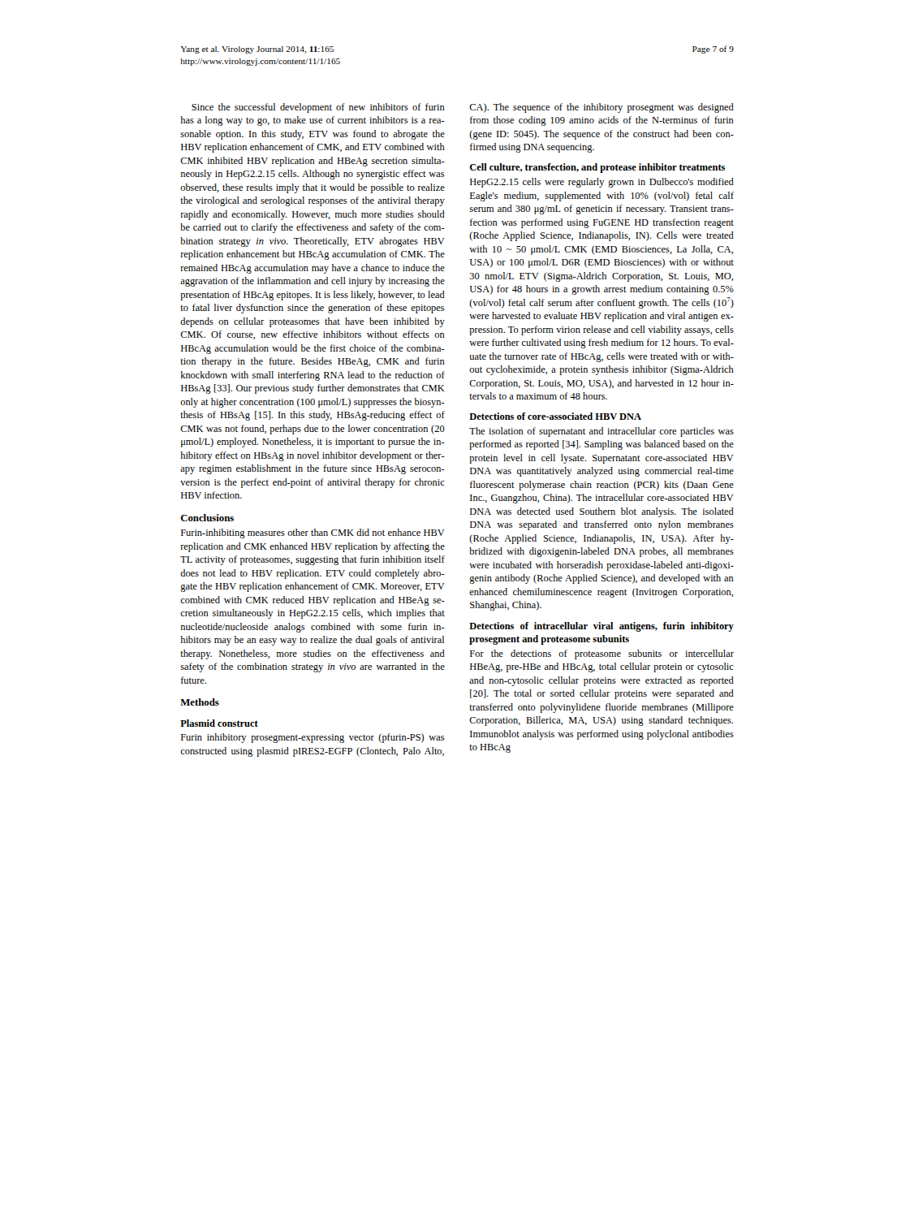Yang et al. Virology Journal 2014, 11:165
http://www.virologyj.com/content/11/1/165
Page 7 of 9
Since the successful development of new inhibitors of furin has a long way to go, to make use of current inhibitors is a reasonable option. In this study, ETV was found to abrogate the HBV replication enhancement of CMK, and ETV combined with CMK inhibited HBV replication and HBeAg secretion simultaneously in HepG2.2.15 cells. Although no synergistic effect was observed, these results imply that it would be possible to realize the virological and serological responses of the antiviral therapy rapidly and economically. However, much more studies should be carried out to clarify the effectiveness and safety of the combination strategy in vivo. Theoretically, ETV abrogates HBV replication enhancement but HBcAg accumulation of CMK. The remained HBcAg accumulation may have a chance to induce the aggravation of the inflammation and cell injury by increasing the presentation of HBcAg epitopes. It is less likely, however, to lead to fatal liver dysfunction since the generation of these epitopes depends on cellular proteasomes that have been inhibited by CMK. Of course, new effective inhibitors without effects on HBcAg accumulation would be the first choice of the combination therapy in the future. Besides HBeAg, CMK and furin knockdown with small interfering RNA lead to the reduction of HBsAg [33]. Our previous study further demonstrates that CMK only at higher concentration (100 μmol/L) suppresses the biosynthesis of HBsAg [15]. In this study, HBsAg-reducing effect of CMK was not found, perhaps due to the lower concentration (20 μmol/L) employed. Nonetheless, it is important to pursue the inhibitory effect on HBsAg in novel inhibitor development or therapy regimen establishment in the future since HBsAg seroconversion is the perfect end-point of antiviral therapy for chronic HBV infection.
Conclusions
Furin-inhibiting measures other than CMK did not enhance HBV replication and CMK enhanced HBV replication by affecting the TL activity of proteasomes, suggesting that furin inhibition itself does not lead to HBV replication. ETV could completely abrogate the HBV replication enhancement of CMK. Moreover, ETV combined with CMK reduced HBV replication and HBeAg secretion simultaneously in HepG2.2.15 cells, which implies that nucleotide/nucleoside analogs combined with some furin inhibitors may be an easy way to realize the dual goals of antiviral therapy. Nonetheless, more studies on the effectiveness and safety of the combination strategy in vivo are warranted in the future.
Methods
Plasmid construct
Furin inhibitory prosegment-expressing vector (pfurin-PS) was constructed using plasmid pIRES2-EGFP (Clontech, Palo Alto, CA). The sequence of the inhibitory prosegment was designed from those coding 109 amino acids of the N-terminus of furin (gene ID: 5045). The sequence of the construct had been confirmed using DNA sequencing.
Cell culture, transfection, and protease inhibitor treatments
HepG2.2.15 cells were regularly grown in Dulbecco's modified Eagle's medium, supplemented with 10% (vol/vol) fetal calf serum and 380 μg/mL of geneticin if necessary. Transient transfection was performed using FuGENE HD transfection reagent (Roche Applied Science, Indianapolis, IN). Cells were treated with 10 ~ 50 μmol/L CMK (EMD Biosciences, La Jolla, CA, USA) or 100 μmol/L D6R (EMD Biosciences) with or without 30 nmol/L ETV (Sigma-Aldrich Corporation, St. Louis, MO, USA) for 48 hours in a growth arrest medium containing 0.5% (vol/vol) fetal calf serum after confluent growth. The cells (107) were harvested to evaluate HBV replication and viral antigen expression. To perform virion release and cell viability assays, cells were further cultivated using fresh medium for 12 hours. To evaluate the turnover rate of HBcAg, cells were treated with or without cycloheximide, a protein synthesis inhibitor (Sigma-Aldrich Corporation, St. Louis, MO, USA), and harvested in 12 hour intervals to a maximum of 48 hours.
Detections of core-associated HBV DNA
The isolation of supernatant and intracellular core particles was performed as reported [34]. Sampling was balanced based on the protein level in cell lysate. Supernatant core-associated HBV DNA was quantitatively analyzed using commercial real-time fluorescent polymerase chain reaction (PCR) kits (Daan Gene Inc., Guangzhou, China). The intracellular core-associated HBV DNA was detected used Southern blot analysis. The isolated DNA was separated and transferred onto nylon membranes (Roche Applied Science, Indianapolis, IN, USA). After hybridized with digoxigenin-labeled DNA probes, all membranes were incubated with horseradish peroxidase-labeled anti-digoxigenin antibody (Roche Applied Science), and developed with an enhanced chemiluminescence reagent (Invitrogen Corporation, Shanghai, China).
Detections of intracellular viral antigens, furin inhibitory prosegment and proteasome subunits
For the detections of proteasome subunits or intercellular HBeAg, pre-HBe and HBcAg, total cellular protein or cytosolic and non-cytosolic cellular proteins were extracted as reported [20]. The total or sorted cellular proteins were separated and transferred onto polyvinylidene fluoride membranes (Millipore Corporation, Billerica, MA, USA) using standard techniques. Immunoblot analysis was performed using polyclonal antibodies to HBcAg